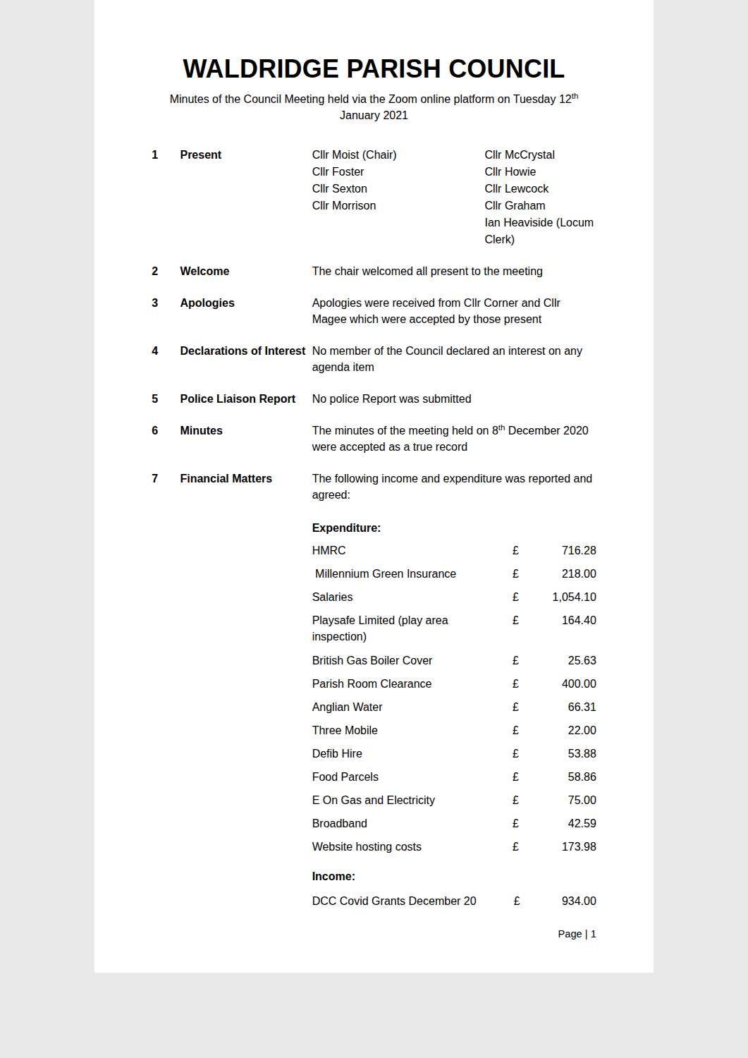WALDRIDGE PARISH COUNCIL
Minutes of the Council Meeting held via the Zoom online platform on Tuesday 12th January 2021
| 1 | Present | / Cllr Moist (Chair) / Cllr McCrystal / / Cllr Foster / Cllr Howie / / Cllr Sexton / Cllr Lewcock / / Cllr Morrison / Cllr Graham / / / Ian Heaviside (Locum Clerk) / |
| 2 | Welcome | The chair welcomed all present to the meeting |
| 3 | Apologies | Apologies were received from Cllr Corner and Cllr Magee which were accepted by those present |
| 4 | Declarations of Interest | No member of the Council declared an interest on any agenda item |
| 5 | Police Liaison Report | No police Report was submitted |
| 6 | Minutes | The minutes of the meeting held on 8 th December 2020 were accepted as a true record |
| 7 | Financial Matters | The following income and expenditure was reported and agreed: Expenditure: / HMRC / £ / 716.28 / / Millennium Green Insurance / £ / 218.00 / / Salaries / £ / 1,054.10 / / Playsafe Limited (play area inspection) / £ / 164.40 / / British Gas Boiler Cover / £ / 25.63 / / Parish Room Clearance / £ / 400.00 / / Anglian Water / £ / 66.31 / / Three Mobile / £ / 22.00 / / Defib Hire / £ / 53.88 / / Food Parcels / £ / 58.86 / / E On Gas and Electricity / £ / 75.00 / / Broadband / £ / 42.59 / / Website hosting costs / £ / 173.98 / Income: / DCC Covid Grants December 20 / £ / 934.00 / |
Page | 1